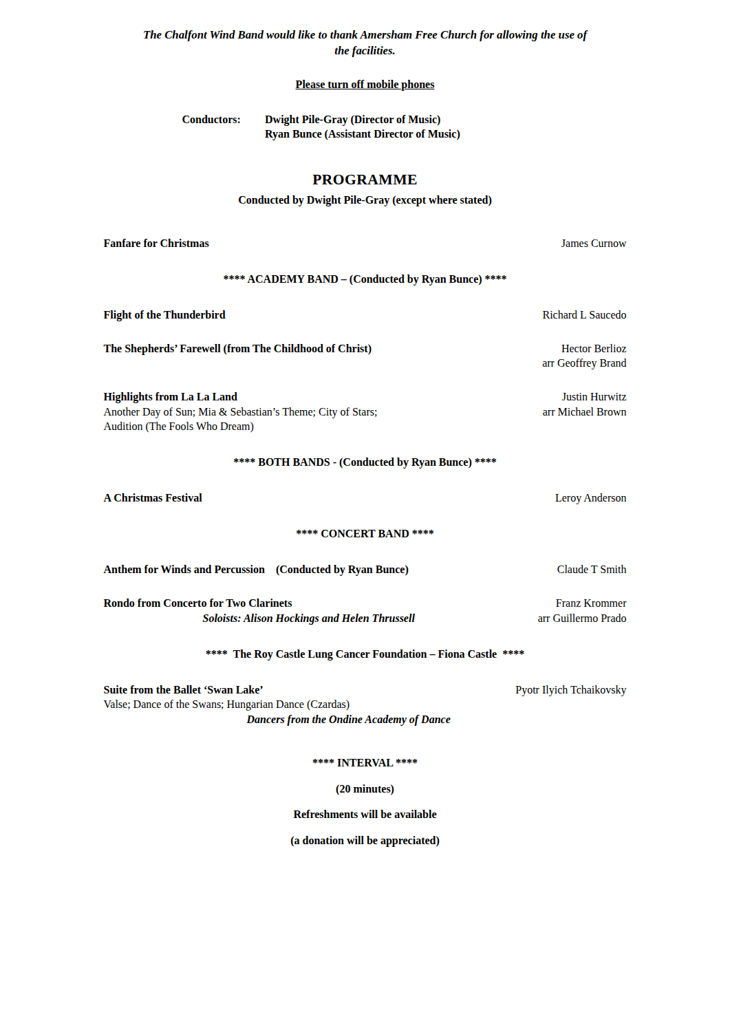The Chalfont Wind Band would like to thank Amersham Free Church for allowing the use of the facilities.
Please turn off mobile phones
| Conductors: | Dwight Pile-Gray (Director of Music) Ryan Bunce (Assistant Director of Music) |
PROGRAMME
Conducted by Dwight Pile-Gray (except where stated)
| Fanfare for Christmas | James Curnow |
**** ACADEMY BAND – (Conducted by Ryan Bunce) ****
| Flight of the Thunderbird | Richard L Saucedo |
| The Shepherds’ Farewell (from The Childhood of Christ) | Hector Berlioz arr Geoffrey Brand |
| Highlights from La La Land Another Day of Sun; Mia & Sebastian’s Theme; City of Stars; Audition (The Fools Who Dream) | Justin Hurwitz arr Michael Brown |
**** BOTH BANDS - (Conducted by Ryan Bunce) ****
| A Christmas Festival | Leroy Anderson |
**** CONCERT BAND ****
| Anthem for Winds and Percussion (Conducted by Ryan Bunce) | Claude T Smith |
| Rondo from Concerto for Two Clarinets Soloists: Alison Hockings and Helen Thrussell | Franz Krommer arr Guillermo Prado |
**** The Roy Castle Lung Cancer Foundation – Fiona Castle ****
| Suite from the Ballet ‘Swan Lake’ Valse; Dance of the Swans; Hungarian Dance (Czardas) Dancers from the Ondine Academy of Dance | Pyotr Ilyich Tchaikovsky |
**** INTERVAL ****
(20 minutes)
Refreshments will be available
(a donation will be appreciated)